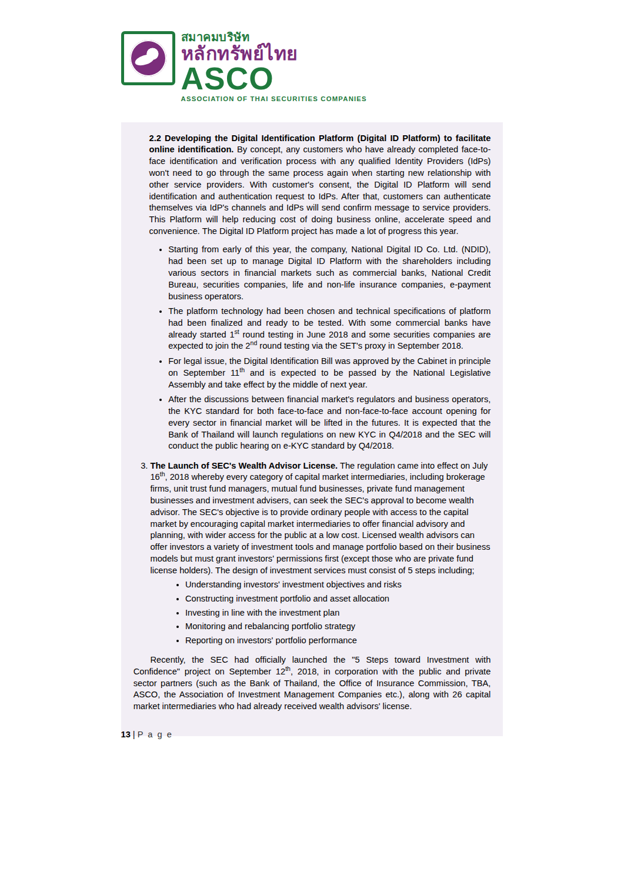สมาคมบริษัท
หลักทรัพย์ไทย
ASCO
ASSOCIATION OF THAI SECURITIES COMPANIES
2.2 Developing the Digital Identification Platform (Digital ID Platform) to facilitate online identification. By concept, any customers who have already completed face-to-face identification and verification process with any qualified Identity Providers (IdPs) won't need to go through the same process again when starting new relationship with other service providers. With customer's consent, the Digital ID Platform will send identification and authentication request to IdPs. After that, customers can authenticate themselves via IdP's channels and IdPs will send confirm message to service providers. This Platform will help reducing cost of doing business online, accelerate speed and convenience. The Digital ID Platform project has made a lot of progress this year.
Starting from early of this year, the company, National Digital ID Co. Ltd. (NDID), had been set up to manage Digital ID Platform with the shareholders including various sectors in financial markets such as commercial banks, National Credit Bureau, securities companies, life and non-life insurance companies, e-payment business operators.
The platform technology had been chosen and technical specifications of platform had been finalized and ready to be tested. With some commercial banks have already started 1st round testing in June 2018 and some securities companies are expected to join the 2nd round testing via the SET's proxy in September 2018.
For legal issue, the Digital Identification Bill was approved by the Cabinet in principle on September 11th and is expected to be passed by the National Legislative Assembly and take effect by the middle of next year.
After the discussions between financial market's regulators and business operators, the KYC standard for both face-to-face and non-face-to-face account opening for every sector in financial market will be lifted in the futures. It is expected that the Bank of Thailand will launch regulations on new KYC in Q4/2018 and the SEC will conduct the public hearing on e-KYC standard by Q4/2018.
The Launch of SEC's Wealth Advisor License. The regulation came into effect on July 16th, 2018 whereby every category of capital market intermediaries, including brokerage firms, unit trust fund managers, mutual fund businesses, private fund management businesses and investment advisers, can seek the SEC's approval to become wealth advisor. The SEC's objective is to provide ordinary people with access to the capital market by encouraging capital market intermediaries to offer financial advisory and planning, with wider access for the public at a low cost. Licensed wealth advisors can offer investors a variety of investment tools and manage portfolio based on their business models but must grant investors' permissions first (except those who are private fund license holders). The design of investment services must consist of 5 steps including;
Understanding investors' investment objectives and risks
Constructing investment portfolio and asset allocation
Investing in line with the investment plan
Monitoring and rebalancing portfolio strategy
Reporting on investors' portfolio performance
Recently, the SEC had officially launched the "5 Steps toward Investment with Confidence" project on September 12th, 2018, in corporation with the public and private sector partners (such as the Bank of Thailand, the Office of Insurance Commission, TBA, ASCO, the Association of Investment Management Companies etc.), along with 26 capital market intermediaries who had already received wealth advisors' license.
13|P a g e